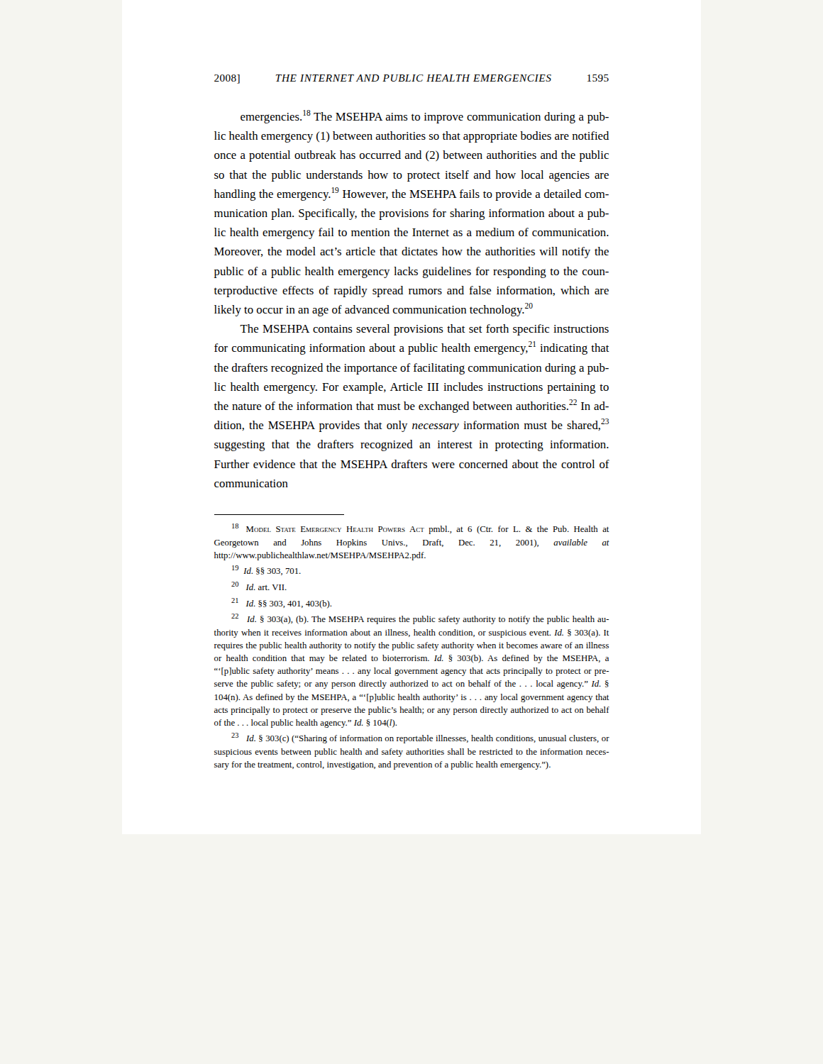2008] The Internet and Public Health Emergencies 1595
emergencies.18 The MSEHPA aims to improve communication during a public health emergency (1) between authorities so that appropriate bodies are notified once a potential outbreak has occurred and (2) between authorities and the public so that the public understands how to protect itself and how local agencies are handling the emergency.19 However, the MSEHPA fails to provide a detailed communication plan. Specifically, the provisions for sharing information about a public health emergency fail to mention the Internet as a medium of communication. Moreover, the model act’s article that dictates how the authorities will notify the public of a public health emergency lacks guidelines for responding to the counterproductive effects of rapidly spread rumors and false information, which are likely to occur in an age of advanced communication technology.20
The MSEHPA contains several provisions that set forth specific instructions for communicating information about a public health emergency,21 indicating that the drafters recognized the importance of facilitating communication during a public health emergency. For example, Article III includes instructions pertaining to the nature of the information that must be exchanged between authorities.22 In addition, the MSEHPA provides that only necessary information must be shared,23 suggesting that the drafters recognized an interest in protecting information. Further evidence that the MSEHPA drafters were concerned about the control of communication
18 Model State Emergency Health Powers Act pmbl., at 6 (Ctr. for L. & the Pub. Health at Georgetown and Johns Hopkins Univs., Draft, Dec. 21, 2001), available at http://www.publichealthlaw.net/MSEHPA/MSEHPA2.pdf.
19 Id. §§ 303, 701.
20 Id. art. VII.
21 Id. §§ 303, 401, 403(b).
22 Id. § 303(a), (b). The MSEHPA requires the public safety authority to notify the public health authority when it receives information about an illness, health condition, or suspicious event. Id. § 303(a). It requires the public health authority to notify the public safety authority when it becomes aware of an illness or health condition that may be related to bioterrorism. Id. § 303(b). As defined by the MSEHPA, a “‘[p]ublic safety authority’ means . . . any local government agency that acts principally to protect or preserve the public safety; or any person directly authorized to act on behalf of the . . . local agency.” Id. § 104(n). As defined by the MSEHPA, a “‘[p]ublic health authority’ is . . . any local government agency that acts principally to protect or preserve the public’s health; or any person directly authorized to act on behalf of the . . . local public health agency.” Id. § 104(l).
23 Id. § 303(c) (“Sharing of information on reportable illnesses, health conditions, unusual clusters, or suspicious events between public health and safety authorities shall be restricted to the information necessary for the treatment, control, investigation, and prevention of a public health emergency.”).